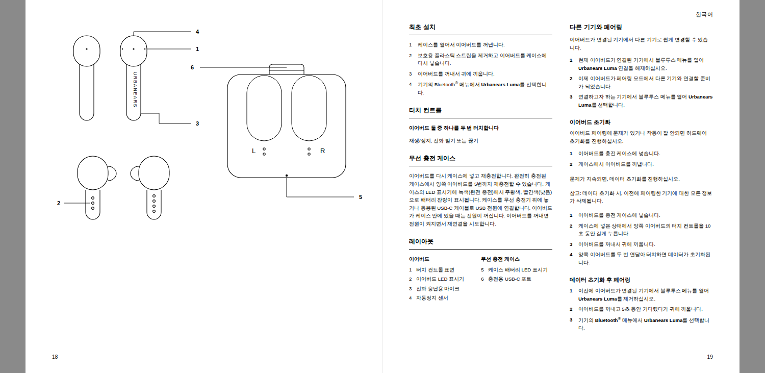URBANEARS 4 1 3
2
L R 6 5
18
한국어
최초 설치
케이스를 열어서 이어버드를 꺼냅니다.
보호용 플라스틱 스트립을 제거하고 이어버드를 케이스에 다시 넣습니다.
이어버드를 꺼내서 귀에 끼웁니다.
기기의 Bluetooth® 메뉴에서 Urbanears Luma를 선택합니다.
터치 컨트롤
이어버드 둘 중 하나를 두 번 터치합니다
재생/정지, 전화 받기 또는 끊기
무선 충전 케이스
이어버드를 다시 케이스에 넣고 재충전합니다. 완전히 충전된 케이스에서 양쪽 이어버드를 5번까지 재충전할 수 있습니다. 케이스의 LED 표시기에 녹색(완전 충전)에서 주황색, 빨간색(낮음)으로 배터리 잔량이 표시됩니다. 케이스를 무선 충전기 위에 놓거나 동봉된 USB-C 케이블로 USB 전원에 연결합니다. 이어버드가 케이스 안에 있을 때는 전원이 꺼집니다. 이어버드를 꺼내면 전원이 켜지면서 재연결을 시도합니다.
레이아웃
| 이어버드 | | 무선 충전 케이스 |
| 1 | 터치 컨트롤 표면 | | 5 | 케이스 배터리 LED 표시기 |
| 2 | 이어버드 LED 표시기 | | 6 | 충전용 USB-C 포트 |
| 3 | 전화 응답용 마이크 | | | |
| 4 | 자동정지 센서 | | | |
다른 기기와 페어링
이어버드가 연결된 기기에서 다른 기기로 쉽게 변경할 수 있습니다.
현재 이어버드가 연결된 기기에서 블루투스 메뉴를 열어 Urbanears Luma 연결을 해제하십시오.
이제 이어버드가 페어링 모드에서 다른 기기와 연결할 준비가 되었습니다.
연결하고자 하는 기기에서 블루투스 메뉴를 열어 Urbanears Luma를 선택합니다.
이어버드 초기화
이어버드 페어링에 문제가 있거나 작동이 잘 안되면 하드웨어 초기화를 진행하십시오.
이어버드를 충전 케이스에 넣습니다.
케이스에서 이어버드를 꺼냅니다.
문제가 지속되면, 데이터 초기화를 진행하십시오.
참고: 데이터 초기화 시, 이전에 페어링한 기기에 대한 모든 정보가 삭제됩니다.
이어버드를 충전 케이스에 넣습니다.
케이스에 넣은 상태에서 양쪽 이어버드의 터치 컨트롤을 10초 동안 길게 누릅니다.
이어버드를 꺼내서 귀에 끼웁니다.
양쪽 이어버드를 두 번 연달아 터치하면 데이터가 초기화됩니다.
데이터 초기화 후 페어링
이전에 이어버드가 연결된 기기에서 블루투스 메뉴를 열어 Urbanears Luma를 제거하십시오.
이어버드를 꺼내고 5초 동안 기다렸다가 귀에 끼웁니다.
기기의 Bluetooth® 메뉴에서 Urbanears Luma를 선택합니다.
19